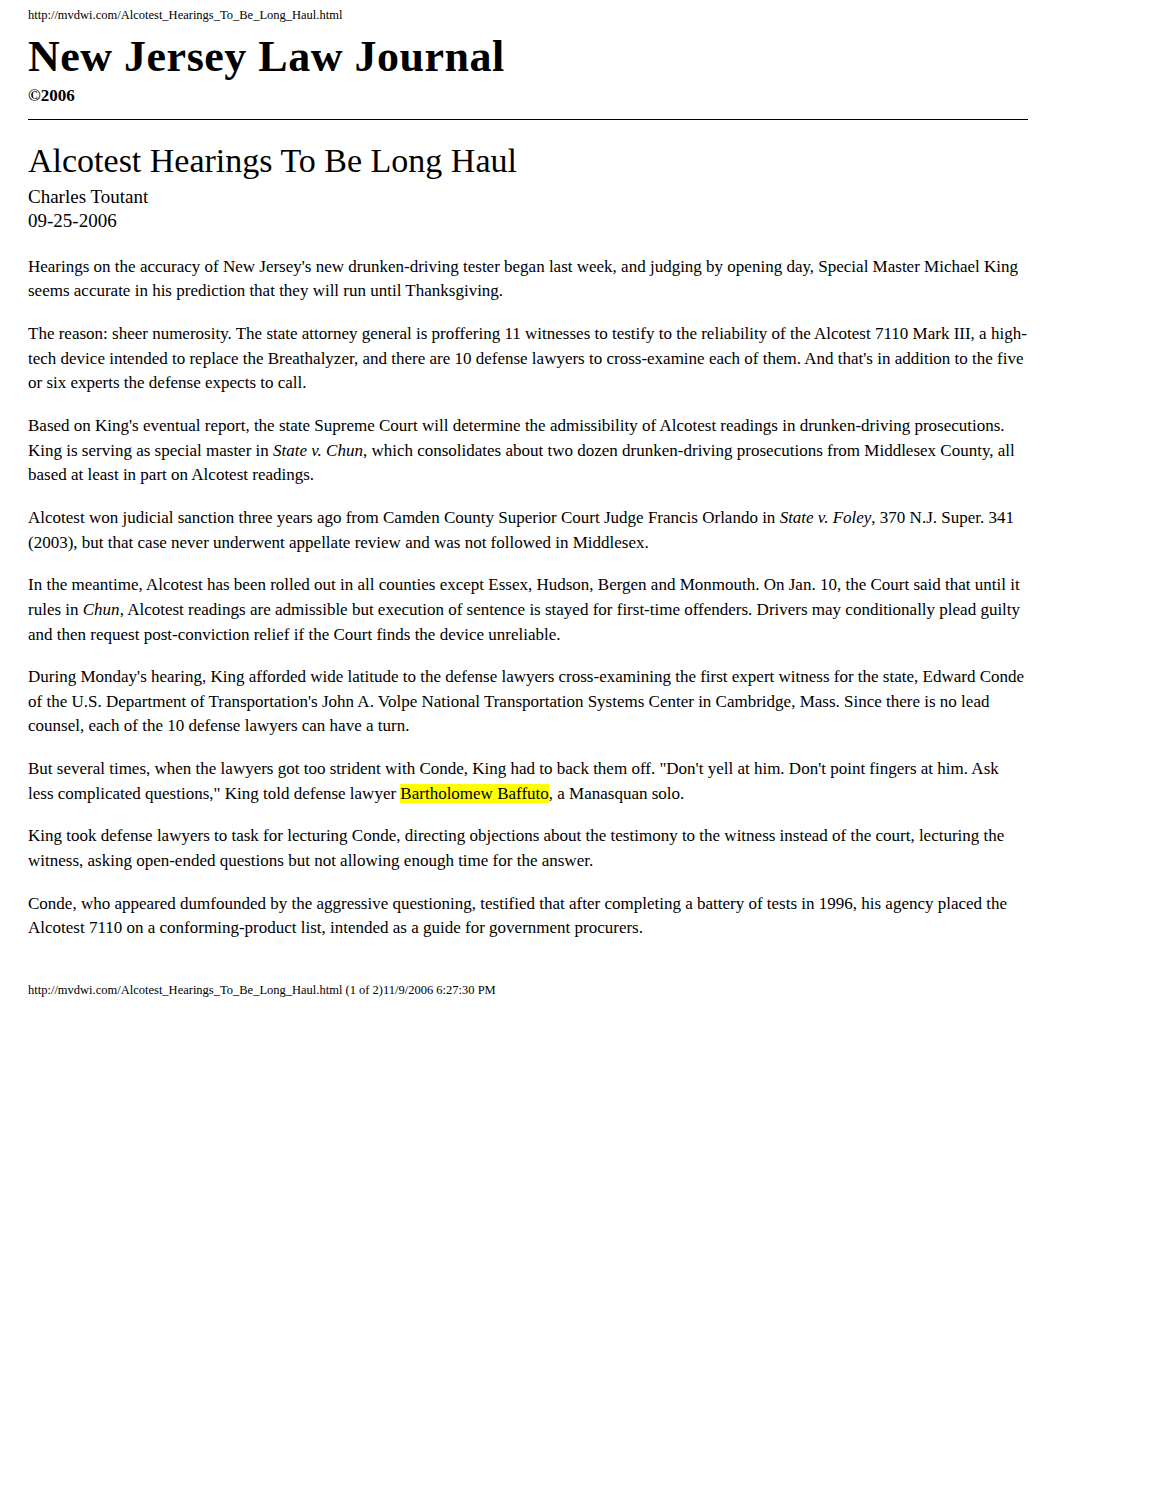http://mvdwi.com/Alcotest_Hearings_To_Be_Long_Haul.html
New Jersey Law Journal
©2006
Alcotest Hearings To Be Long Haul
Charles Toutant
09-25-2006
Hearings on the accuracy of New Jersey's new drunken-driving tester began last week, and judging by opening day, Special Master Michael King seems accurate in his prediction that they will run until Thanksgiving.
The reason: sheer numerosity. The state attorney general is proffering 11 witnesses to testify to the reliability of the Alcotest 7110 Mark III, a high-tech device intended to replace the Breathalyzer, and there are 10 defense lawyers to cross-examine each of them. And that's in addition to the five or six experts the defense expects to call.
Based on King's eventual report, the state Supreme Court will determine the admissibility of Alcotest readings in drunken-driving prosecutions. King is serving as special master in State v. Chun, which consolidates about two dozen drunken-driving prosecutions from Middlesex County, all based at least in part on Alcotest readings.
Alcotest won judicial sanction three years ago from Camden County Superior Court Judge Francis Orlando in State v. Foley, 370 N.J. Super. 341 (2003), but that case never underwent appellate review and was not followed in Middlesex.
In the meantime, Alcotest has been rolled out in all counties except Essex, Hudson, Bergen and Monmouth. On Jan. 10, the Court said that until it rules in Chun, Alcotest readings are admissible but execution of sentence is stayed for first-time offenders. Drivers may conditionally plead guilty and then request post-conviction relief if the Court finds the device unreliable.
During Monday's hearing, King afforded wide latitude to the defense lawyers cross-examining the first expert witness for the state, Edward Conde of the U.S. Department of Transportation's John A. Volpe National Transportation Systems Center in Cambridge, Mass. Since there is no lead counsel, each of the 10 defense lawyers can have a turn.
But several times, when the lawyers got too strident with Conde, King had to back them off. "Don't yell at him. Don't point fingers at him. Ask less complicated questions," King told defense lawyer Bartholomew Baffuto, a Manasquan solo.
King took defense lawyers to task for lecturing Conde, directing objections about the testimony to the witness instead of the court, lecturing the witness, asking open-ended questions but not allowing enough time for the answer.
Conde, who appeared dumfounded by the aggressive questioning, testified that after completing a battery of tests in 1996, his agency placed the Alcotest 7110 on a conforming-product list, intended as a guide for government procurers.
http://mvdwi.com/Alcotest_Hearings_To_Be_Long_Haul.html (1 of 2)11/9/2006 6:27:30 PM